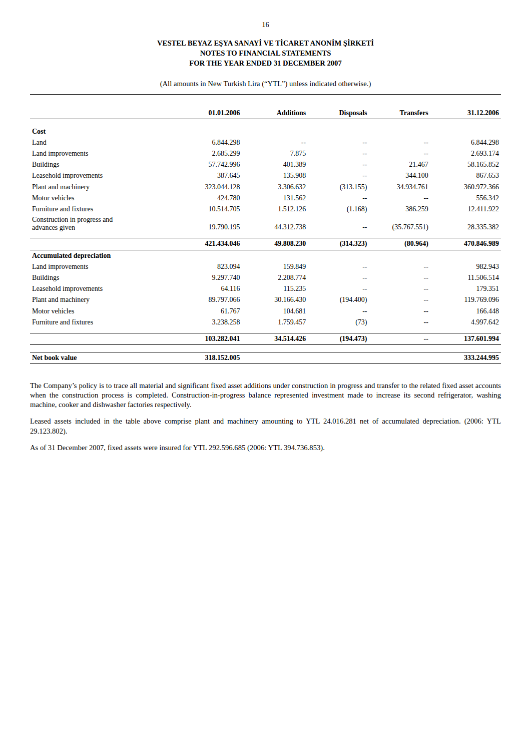16
VESTEL BEYAZ EŞYA SANAYİ VE TİCARET ANONİM ŞİRKETİ
NOTES TO FINANCIAL STATEMENTS
FOR THE YEAR ENDED 31 DECEMBER 2007
(All amounts in New Turkish Lira (“YTL”) unless indicated otherwise.)
| | 01.01.2006 | Additions | Disposals | Transfers | 31.12.2006 |
| --- | --- | --- | --- | --- | --- |
| Cost | |
| Land | 6.844.298 | -- | -- | -- | 6.844.298 |
| Land improvements | 2.685.299 | 7.875 | -- | -- | 2.693.174 |
| Buildings | 57.742.996 | 401.389 | -- | 21.467 | 58.165.852 |
| Leasehold improvements | 387.645 | 135.908 | -- | 344.100 | 867.653 |
| Plant and machinery | 323.044.128 | 3.306.632 | (313.155) | 34.934.761 | 360.972.366 |
| Motor vehicles | 424.780 | 131.562 | -- | -- | 556.342 |
| Furniture and fixtures | 10.514.705 | 1.512.126 | (1.168) | 386.259 | 12.411.922 |
| Construction in progress and advances given | 19.790.195 | 44.312.738 | -- | (35.767.551) | 28.335.382 |
| | 421.434.046 | 49.808.230 | (314.323) | (80.964) | 470.846.989 |
| Accumulated depreciation | |
| Land improvements | 823.094 | 159.849 | -- | -- | 982.943 |
| Buildings | 9.297.740 | 2.208.774 | -- | -- | 11.506.514 |
| Leasehold improvements | 64.116 | 115.235 | -- | -- | 179.351 |
| Plant and machinery | 89.797.066 | 30.166.430 | (194.400) | -- | 119.769.096 |
| Motor vehicles | 61.767 | 104.681 | -- | -- | 166.448 |
| Furniture and fixtures | 3.238.258 | 1.759.457 | (73) | -- | 4.997.642 |
| | 103.282.041 | 34.514.426 | (194.473) | -- | 137.601.994 |
| Net book value | 318.152.005 | | | | 333.244.995 |
The Company’s policy is to trace all material and significant fixed asset additions under construction in progress and transfer to the related fixed asset accounts when the construction process is completed. Construction-in-progress balance represented investment made to increase its second refrigerator, washing machine, cooker and dishwasher factories respectively.
Leased assets included in the table above comprise plant and machinery amounting to YTL 24.016.281 net of accumulated depreciation. (2006: YTL 29.123.802).
As of 31 December 2007, fixed assets were insured for YTL 292.596.685 (2006: YTL 394.736.853).